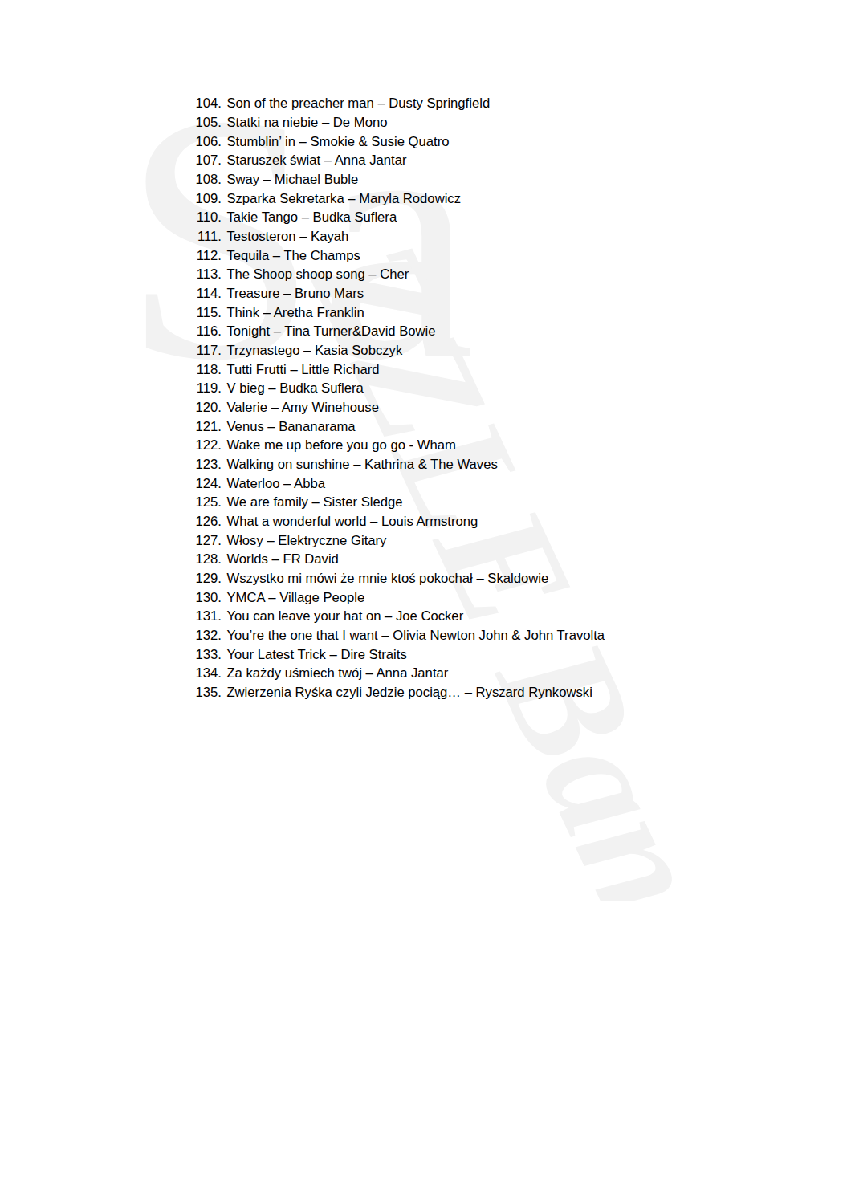Sa ZZLE Band
Son of the preacher man – Dusty Springfield
Statki na niebie – De Mono
Stumblin’ in – Smokie & Susie Quatro
Staruszek świat – Anna Jantar
Sway – Michael Buble
Szparka Sekretarka – Maryla Rodowicz
Takie Tango – Budka Suflera
Testosteron – Kayah
Tequila – The Champs
The Shoop shoop song – Cher
Treasure – Bruno Mars
Think – Aretha Franklin
Tonight – Tina Turner&David Bowie
Trzynastego – Kasia Sobczyk
Tutti Frutti – Little Richard
V bieg – Budka Suflera
Valerie – Amy Winehouse
Venus – Bananarama
Wake me up before you go go - Wham
Walking on sunshine – Kathrina & The Waves
Waterloo – Abba
We are family – Sister Sledge
What a wonderful world – Louis Armstrong
Włosy – Elektryczne Gitary
Worlds – FR David
Wszystko mi mówi że mnie ktoś pokochał – Skaldowie
YMCA – Village People
You can leave your hat on – Joe Cocker
You’re the one that I want – Olivia Newton John & John Travolta
Your Latest Trick – Dire Straits
Za każdy uśmiech twój – Anna Jantar
Zwierzenia Ryśka czyli Jedzie pociąg… – Ryszard Rynkowski